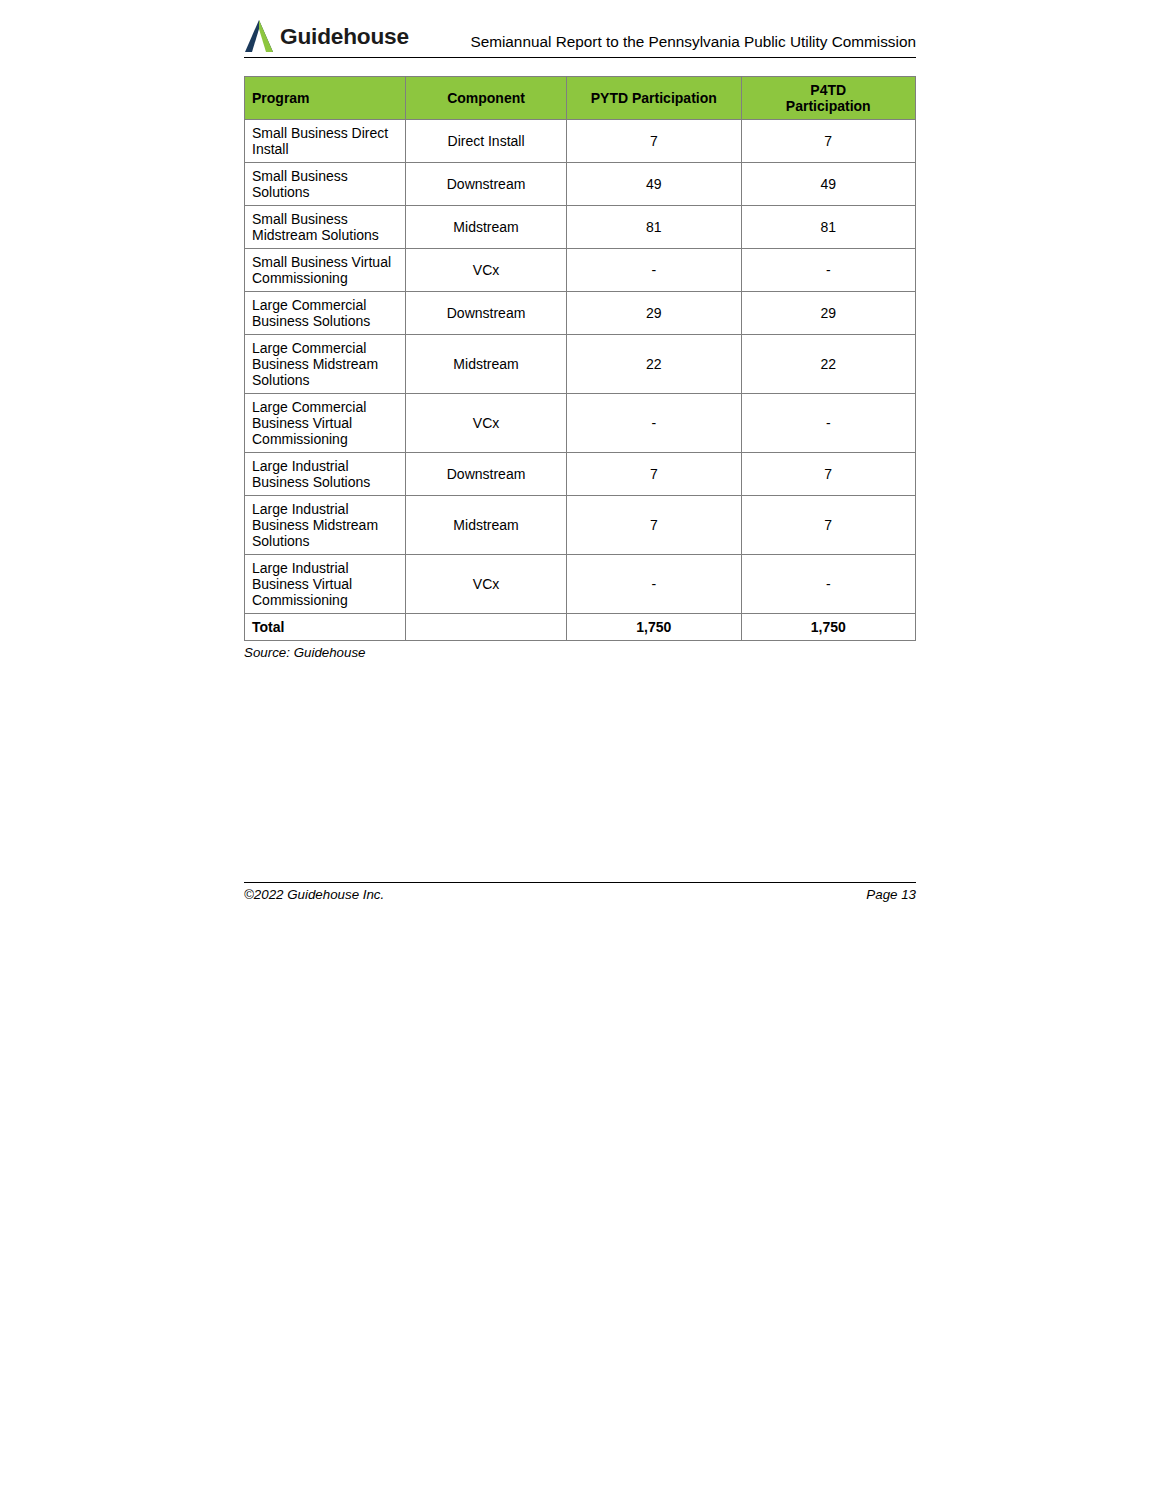Guidehouse
Semiannual Report to the Pennsylvania Public Utility Commission
| Program | Component | PYTD Participation | P4TD Participation |
| --- | --- | --- | --- |
| Small Business Direct Install | Direct Install | 7 | 7 |
| Small Business Solutions | Downstream | 49 | 49 |
| Small Business Midstream Solutions | Midstream | 81 | 81 |
| Small Business Virtual Commissioning | VCx | - | - |
| Large Commercial Business Solutions | Downstream | 29 | 29 |
| Large Commercial Business Midstream Solutions | Midstream | 22 | 22 |
| Large Commercial Business Virtual Commissioning | VCx | - | - |
| Large Industrial Business Solutions | Downstream | 7 | 7 |
| Large Industrial Business Midstream Solutions | Midstream | 7 | 7 |
| Large Industrial Business Virtual Commissioning | VCx | - | - |
| Total | | 1,750 | 1,750 |
Source: Guidehouse
©2022 Guidehouse Inc.
Page 13